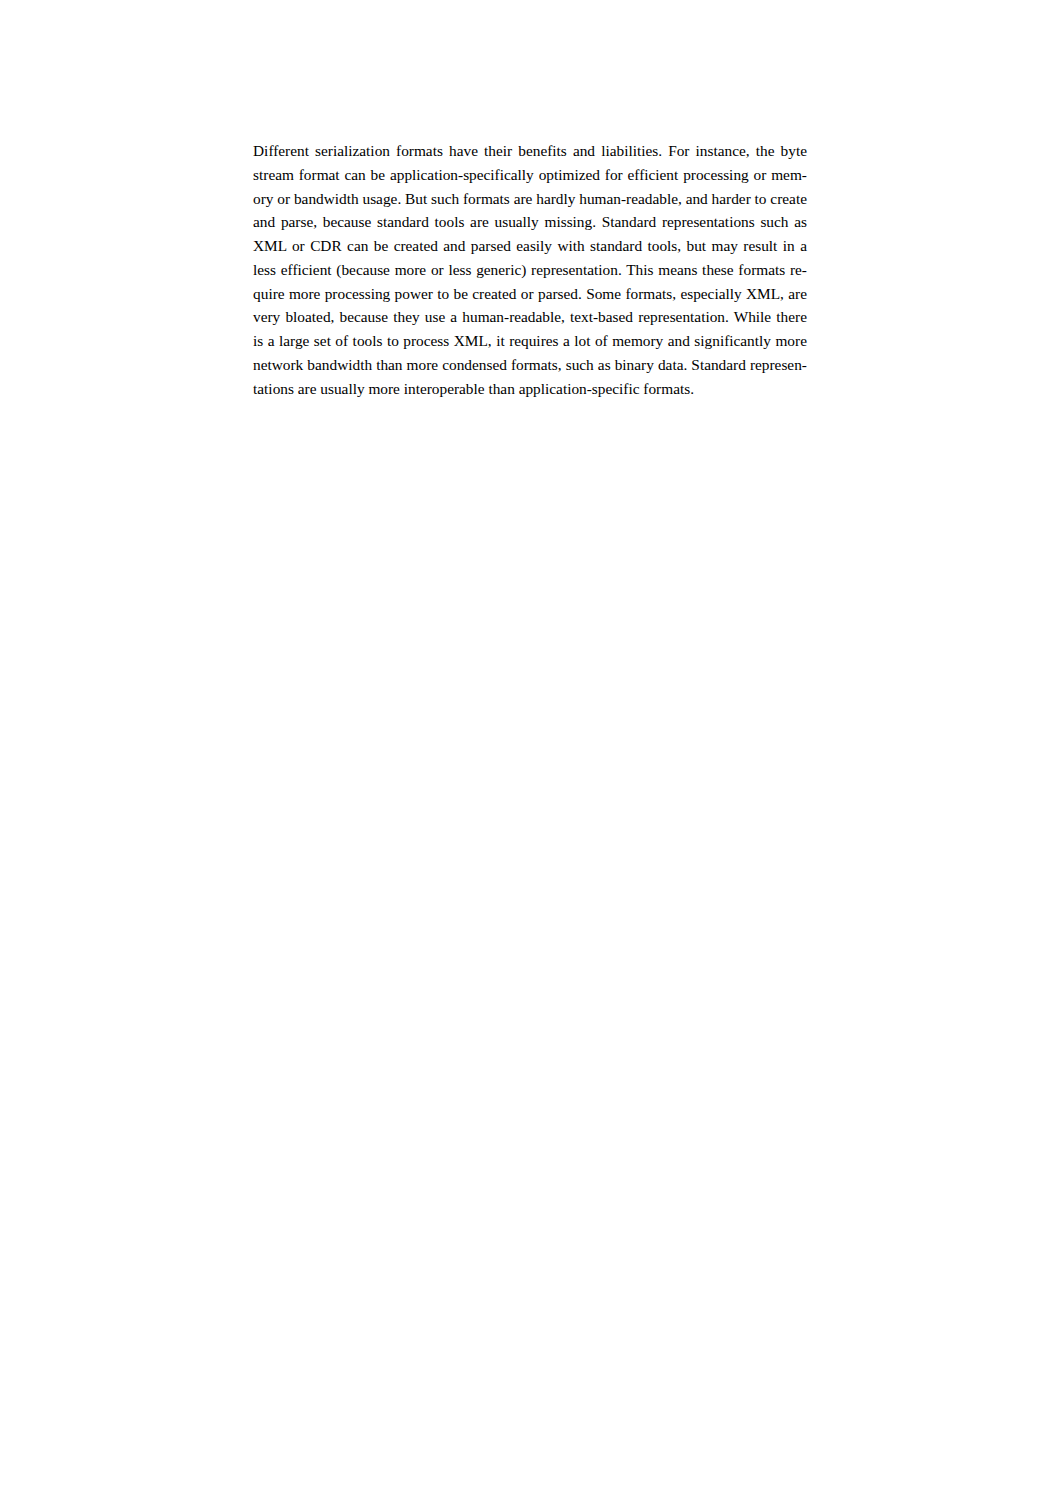Different serialization formats have their benefits and liabilities. For instance, the byte stream format can be application-specifically optimized for efficient processing or memory or bandwidth usage. But such formats are hardly human-readable, and harder to create and parse, because standard tools are usually missing. Standard representations such as XML or CDR can be created and parsed easily with standard tools, but may result in a less efficient (because more or less generic) representation. This means these formats require more processing power to be created or parsed. Some formats, especially XML, are very bloated, because they use a human-readable, text-based representation. While there is a large set of tools to process XML, it requires a lot of memory and significantly more network bandwidth than more condensed formats, such as binary data. Standard representations are usually more interoperable than application-specific formats.